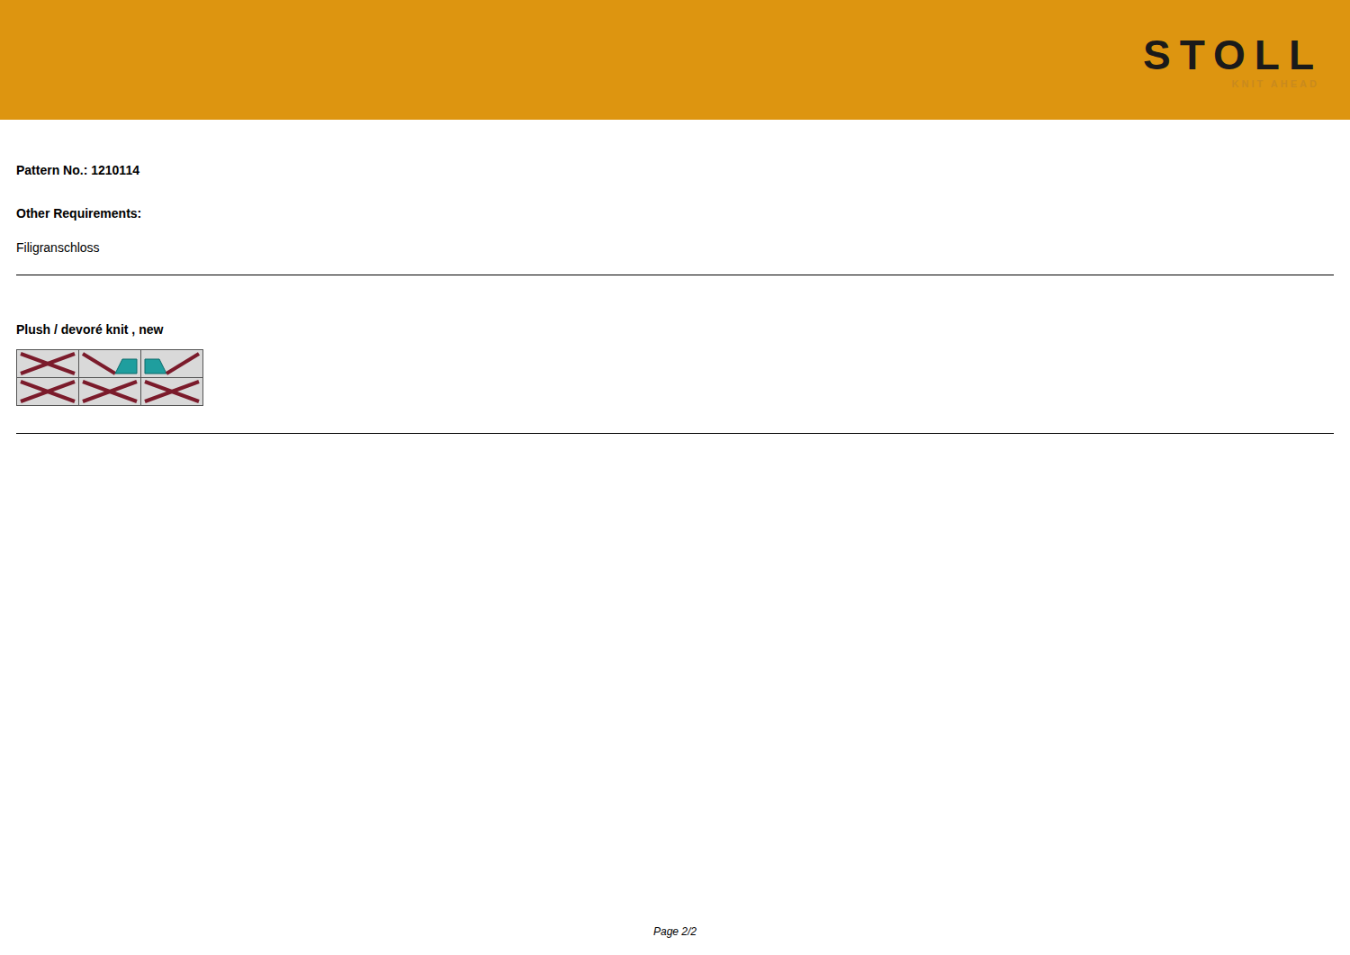STOLL
KNIT AHEAD
Pattern No.: 1210114
Other Requirements:
Filigranschloss
Plush / devoré knit , new
Page 2/2